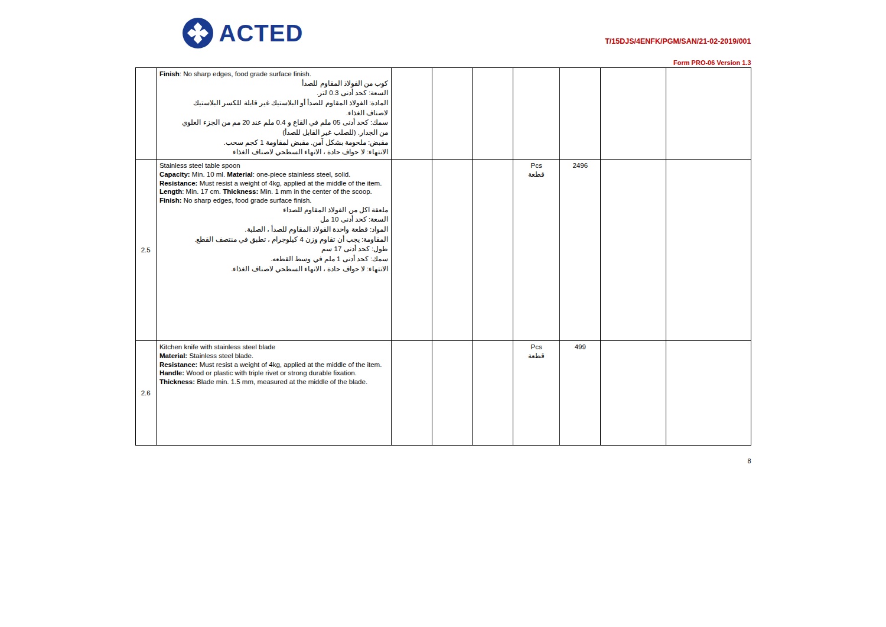ACTED
T/15DJS/4ENFK/PGM/SAN/21-02-2019/001
Form PRO-06 Version 1.3
| | Finish : No sharp edges, food grade surface finish. كوب من الفولاذ المقاوم للصدأ السعة: كحد أدنى 0.3 لتر. المادة: الفولاذ المقاوم للصدأ أو البلاستيك غير قابلة للكسر البلاستيك لاصناف الغذاء. سمك: كحد أدنى 05 ملم في القاع و 0.4 ملم عند 20 مم من الجزء العلوي من الجدار. (للصلب غير القابل للصدأ) مقبض: ملحومة بشكل آمن. مقبض لمقاومة 1 كجم سحب. الانتهاء: لا حواف حادة ، الانهاء السطحي لاصناف الغذاء | | | | | | | |
| 2.5 | Stainless steel table spoon Capacity: Min. 10 ml. Material : one-piece stainless steel, solid. Resistance: Must resist a weight of 4kg, applied at the middle of the item. Length : Min. 17 cm. Thickness: Min. 1 mm in the center of the scoop. Finish: No sharp edges, food grade surface finish. ملعقة اكل من الفولاذ المقاوم للصداء السعة: كحد أدنى 10 مل المواد: قطعة واحدة الفولاذ المقاوم للصدأ ، الصلبة. المقاومة: يجب أن تقاوم وزن 4 كيلوجرام ، تطبق في منتصف القطع. طول: كحد أدنى 17 سم سمك: كحد أدنى 1 ملم في وسط القطعه. الانتهاء: لا حواف حادة ، الانهاء السطحي لاصناف الغذاء. | | | | Pcs قطعة | 2496 | | |
| 2.6 | Kitchen knife with stainless steel blade Material: Stainless steel blade. Resistance: Must resist a weight of 4kg, applied at the middle of the item. Handle: Wood or plastic with triple rivet or strong durable fixation. Thickness: Blade min. 1.5 mm, measured at the middle of the blade. | | | | Pcs قطعة | 499 | | |
8